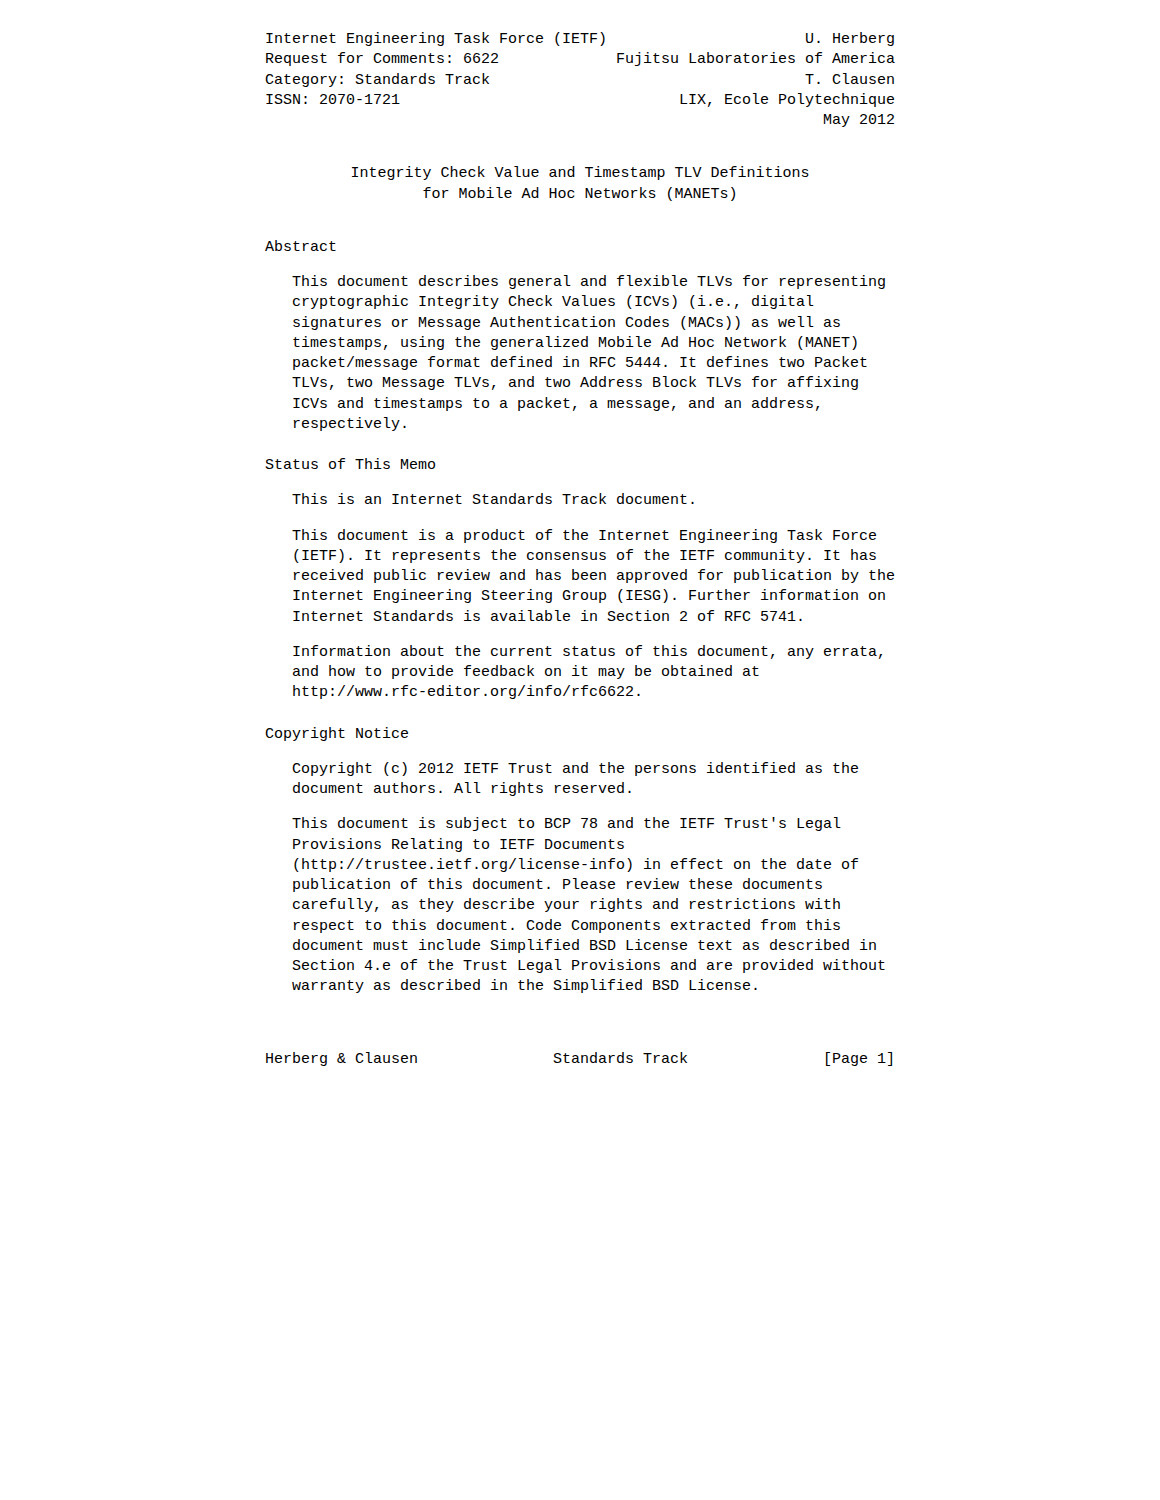Internet Engineering Task Force (IETF) U. Herberg
Request for Comments: 6622 Fujitsu Laboratories of America
Category: Standards Track T. Clausen
ISSN: 2070-1721 LIX, Ecole Polytechnique
May 2012
Integrity Check Value and Timestamp TLV Definitions
for Mobile Ad Hoc Networks (MANETs)
Abstract
This document describes general and flexible TLVs for representing cryptographic Integrity Check Values (ICVs) (i.e., digital signatures or Message Authentication Codes (MACs)) as well as timestamps, using the generalized Mobile Ad Hoc Network (MANET) packet/message format defined in RFC 5444. It defines two Packet TLVs, two Message TLVs, and two Address Block TLVs for affixing ICVs and timestamps to a packet, a message, and an address, respectively.
Status of This Memo
This is an Internet Standards Track document.
This document is a product of the Internet Engineering Task Force (IETF). It represents the consensus of the IETF community. It has received public review and has been approved for publication by the Internet Engineering Steering Group (IESG). Further information on Internet Standards is available in Section 2 of RFC 5741.
Information about the current status of this document, any errata, and how to provide feedback on it may be obtained at http://www.rfc-editor.org/info/rfc6622.
Copyright Notice
Copyright (c) 2012 IETF Trust and the persons identified as the document authors. All rights reserved.
This document is subject to BCP 78 and the IETF Trust's Legal Provisions Relating to IETF Documents (http://trustee.ietf.org/license-info) in effect on the date of publication of this document. Please review these documents carefully, as they describe your rights and restrictions with respect to this document. Code Components extracted from this document must include Simplified BSD License text as described in Section 4.e of the Trust Legal Provisions and are provided without warranty as described in the Simplified BSD License.
Herberg & Clausen Standards Track [Page 1]